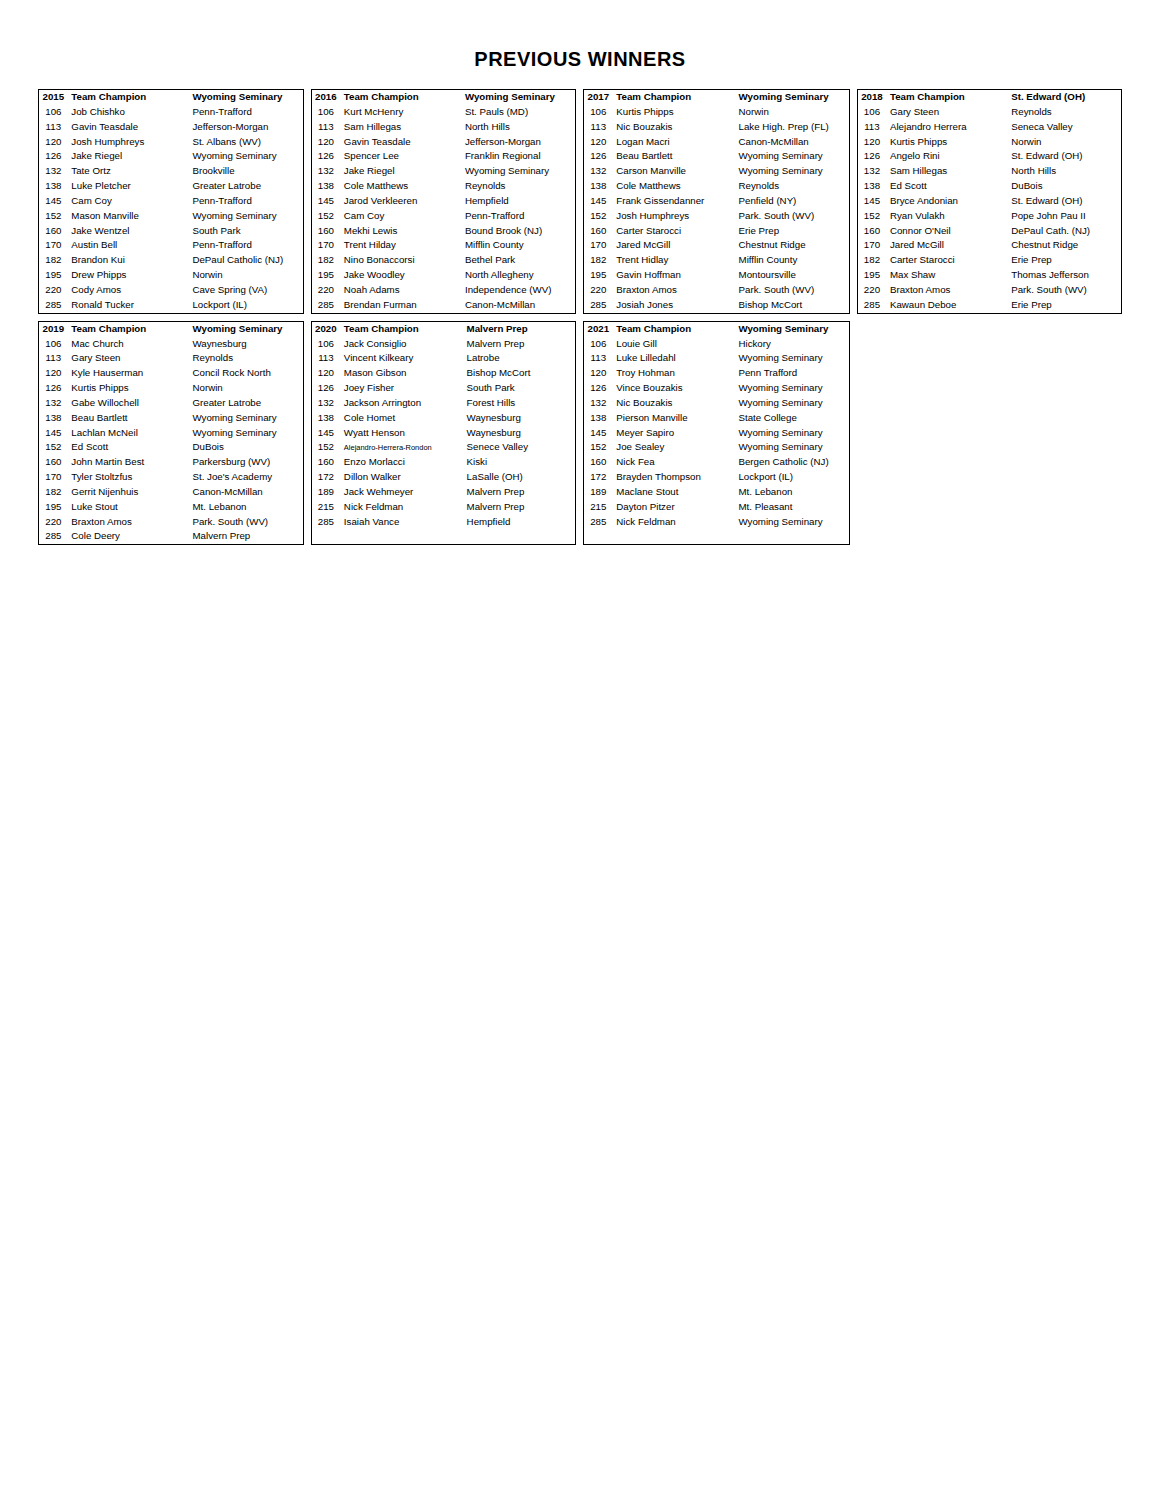PREVIOUS WINNERS
| / 2015 / Team Champion / Wyoming Seminary / / 106 / Job Chishko / Penn-Trafford / / 113 / Gavin Teasdale / Jefferson-Morgan / / 120 / Josh Humphreys / St. Albans (WV) / / 126 / Jake Riegel / Wyoming Seminary / / 132 / Tate Ortz / Brookville / / 138 / Luke Pletcher / Greater Latrobe / / 145 / Cam Coy / Penn-Trafford / / 152 / Mason Manville / Wyoming Seminary / / 160 / Jake Wentzel / South Park / / 170 / Austin Bell / Penn-Trafford / / 182 / Brandon Kui / DePaul Catholic (NJ) / / 195 / Drew Phipps / Norwin / / 220 / Cody Amos / Cave Spring (VA) / / 285 / Ronald Tucker / Lockport (IL) / | | / 2016 / Team Champion / Wyoming Seminary / / 106 / Kurt McHenry / St. Pauls (MD) / / 113 / Sam Hillegas / North Hills / / 120 / Gavin Teasdale / Jefferson-Morgan / / 126 / Spencer Lee / Franklin Regional / / 132 / Jake Riegel / Wyoming Seminary / / 138 / Cole Matthews / Reynolds / / 145 / Jarod Verkleeren / Hempfield / / 152 / Cam Coy / Penn-Trafford / / 160 / Mekhi Lewis / Bound Brook (NJ) / / 170 / Trent Hilday / Mifflin County / / 182 / Nino Bonaccorsi / Bethel Park / / 195 / Jake Woodley / North Allegheny / / 220 / Noah Adams / Independence (WV) / / 285 / Brendan Furman / Canon-McMillan / | | / 2017 / Team Champion / Wyoming Seminary / / 106 / Kurtis Phipps / Norwin / / 113 / Nic Bouzakis / Lake High. Prep (FL) / / 120 / Logan Macri / Canon-McMillan / / 126 / Beau Bartlett / Wyoming Seminary / / 132 / Carson Manville / Wyoming Seminary / / 138 / Cole Matthews / Reynolds / / 145 / Frank Gissendanner / Penfield (NY) / / 152 / Josh Humphreys / Park. South (WV) / / 160 / Carter Starocci / Erie Prep / / 170 / Jared McGill / Chestnut Ridge / / 182 / Trent Hidlay / Mifflin County / / 195 / Gavin Hoffman / Montoursville / / 220 / Braxton Amos / Park. South (WV) / / 285 / Josiah Jones / Bishop McCort / | | / 2018 / Team Champion / St. Edward (OH) / / 106 / Gary Steen / Reynolds / / 113 / Alejandro Herrera / Seneca Valley / / 120 / Kurtis Phipps / Norwin / / 126 / Angelo Rini / St. Edward (OH) / / 132 / Sam Hillegas / North Hills / / 138 / Ed Scott / DuBois / / 145 / Bryce Andonian / St. Edward (OH) / / 152 / Ryan Vulakh / Pope John Pau II / / 160 / Connor O'Neil / DePaul Cath. (NJ) / / 170 / Jared McGill / Chestnut Ridge / / 182 / Carter Starocci / Erie Prep / / 195 / Max Shaw / Thomas Jefferson / / 220 / Braxton Amos / Park. South (WV) / / 285 / Kawaun Deboe / Erie Prep / |
| / 2019 / Team Champion / Wyoming Seminary / / 106 / Mac Church / Waynesburg / / 113 / Gary Steen / Reynolds / / 120 / Kyle Hauserman / Concil Rock North / / 126 / Kurtis Phipps / Norwin / / 132 / Gabe Willochell / Greater Latrobe / / 138 / Beau Bartlett / Wyoming Seminary / / 145 / Lachlan McNeil / Wyoming Seminary / / 152 / Ed Scott / DuBois / / 160 / John Martin Best / Parkersburg (WV) / / 170 / Tyler Stoltzfus / St. Joe's Academy / / 182 / Gerrit Nijenhuis / Canon-McMillan / / 195 / Luke Stout / Mt. Lebanon / / 220 / Braxton Amos / Park. South (WV) / / 285 / Cole Deery / Malvern Prep / | | / 2020 / Team Champion / Malvern Prep / / 106 / Jack Consiglio / Malvern Prep / / 113 / Vincent Kilkeary / Latrobe / / 120 / Mason Gibson / Bishop McCort / / 126 / Joey Fisher / South Park / / 132 / Jackson Arrington / Forest Hills / / 138 / Cole Homet / Waynesburg / / 145 / Wyatt Henson / Waynesburg / / 152 / Alejandro-Herrera-Rondon / Senece Valley / / 160 / Enzo Morlacci / Kiski / / 172 / Dillon Walker / LaSalle (OH) / / 189 / Jack Wehmeyer / Malvern Prep / / 215 / Nick Feldman / Malvern Prep / / 285 / Isaiah Vance / Hempfield / | | / 2021 / Team Champion / Wyoming Seminary / / 106 / Louie Gill / Hickory / / 113 / Luke Lilledahl / Wyoming Seminary / / 120 / Troy Hohman / Penn Trafford / / 126 / Vince Bouzakis / Wyoming Seminary / / 132 / Nic Bouzakis / Wyoming Seminary / / 138 / Pierson Manville / State College / / 145 / Meyer Sapiro / Wyoming Seminary / / 152 / Joe Sealey / Wyoming Seminary / / 160 / Nick Fea / Bergen Catholic (NJ) / / 172 / Brayden Thompson / Lockport (IL) / / 189 / Maclane Stout / Mt. Lebanon / / 215 / Dayton Pitzer / Mt. Pleasant / / 285 / Nick Feldman / Wyoming Seminary / | | |